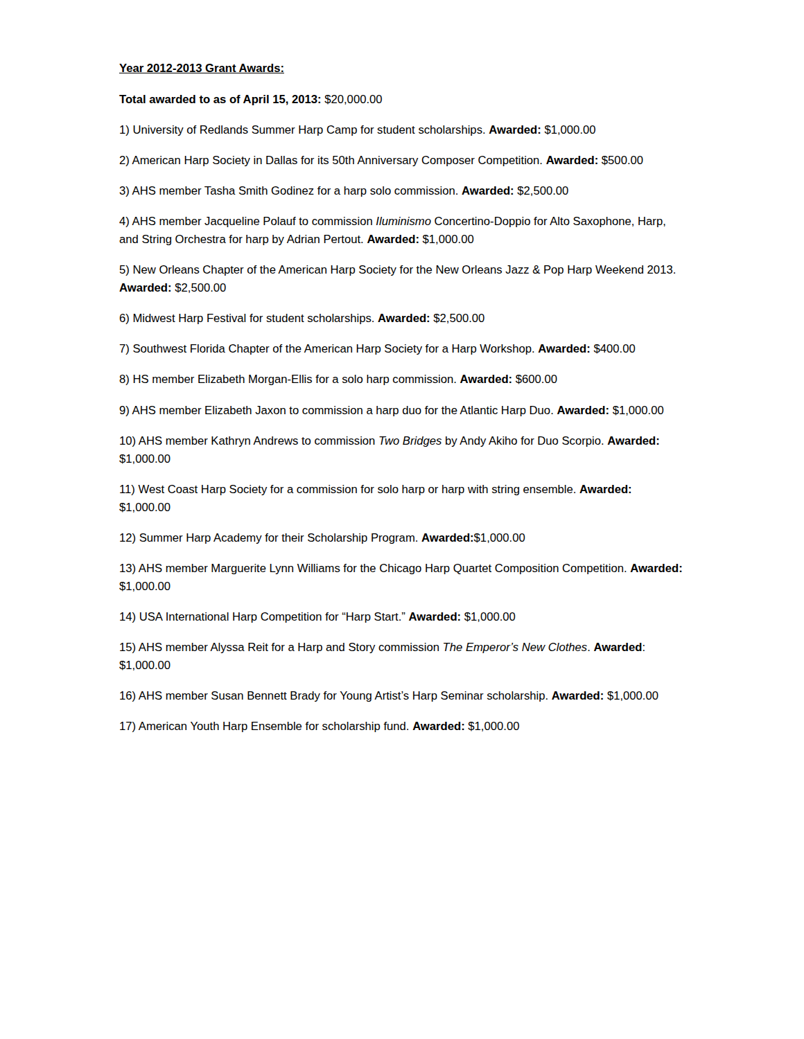Year 2012-2013 Grant Awards:
Total awarded to as of April 15, 2013: $20,000.00
1) University of Redlands Summer Harp Camp for student scholarships. Awarded: $1,000.00
2) American Harp Society in Dallas for its 50th Anniversary Composer Competition. Awarded: $500.00
3) AHS member Tasha Smith Godinez for a harp solo commission. Awarded: $2,500.00
4) AHS member Jacqueline Polauf to commission Iluminismo Concertino-Doppio for Alto Saxophone, Harp, and String Orchestra for harp by Adrian Pertout. Awarded: $1,000.00
5) New Orleans Chapter of the American Harp Society for the New Orleans Jazz & Pop Harp Weekend 2013. Awarded: $2,500.00
6) Midwest Harp Festival for student scholarships. Awarded: $2,500.00
7) Southwest Florida Chapter of the American Harp Society for a Harp Workshop. Awarded: $400.00
8) HS member Elizabeth Morgan-Ellis for a solo harp commission. Awarded: $600.00
9) AHS member Elizabeth Jaxon to commission a harp duo for the Atlantic Harp Duo. Awarded: $1,000.00
10) AHS member Kathryn Andrews to commission Two Bridges by Andy Akiho for Duo Scorpio. Awarded: $1,000.00
11) West Coast Harp Society for a commission for solo harp or harp with string ensemble. Awarded: $1,000.00
12) Summer Harp Academy for their Scholarship Program. Awarded:$1,000.00
13) AHS member Marguerite Lynn Williams for the Chicago Harp Quartet Composition Competition. Awarded: $1,000.00
14) USA International Harp Competition for “Harp Start.” Awarded: $1,000.00
15) AHS member Alyssa Reit for a Harp and Story commission The Emperor’s New Clothes. Awarded: $1,000.00
16) AHS member Susan Bennett Brady for Young Artist’s Harp Seminar scholarship. Awarded: $1,000.00
17) American Youth Harp Ensemble for scholarship fund. Awarded: $1,000.00